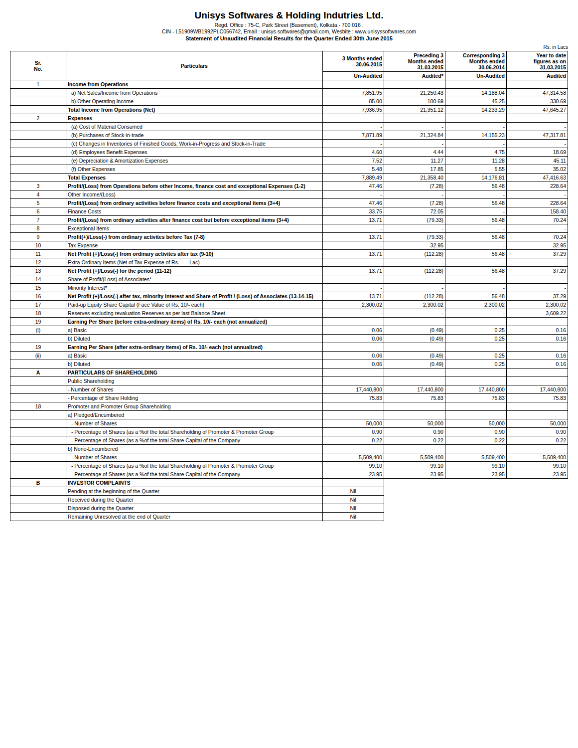Unisys Softwares & Holding Indutries Ltd.
Regd. Office : 75-C, Park Street (Basement), Kolkata - 700 016 .
CIN - L51909WB1992PLC056742, Email : unisys.softwares@gmail.com, Wesbite : www.unisyssoftwares.com
Statement of Unaudited Financial Results for the Quarter Ended 30th June 2015
Rs. in Lacs
| Sr. No. | Particulars | 3 Months ended 30.06.2015 | Preceding 3 Months ended 31.03.2015 | Corresponding 3 Months ended 30.06.2014 | Year to date figures as on 31.03.2015 |
| --- | --- | --- | --- | --- | --- |
| Un-Audited | Audited* | Un-Audited | Audited |
| 1 | Income from Operations | | | | |
| | a) Net Sales/Income from Operations | 7,851.95 | 21,250.43 | 14,188.04 | 47,314.58 |
| | b) Other Operating Income | 85.00 | 100.69 | 45.25 | 330.69 |
| | Total Income from Operations (Net) | 7,936.95 | 21,351.12 | 14,233.29 | 47,645.27 |
| 2 | Expenses | | | | |
| | (a) Cost of Material Consumed | - | - | - | - |
| | (b) Purchases of Stock-in-trade | 7,871.89 | 21,324.84 | 14,155.23 | 47,317.81 |
| | (c) Changes in Inventories of Finished Goods, Work-in-Progress and Stock-in-Trade | - | - | - | - |
| | (d) Employees Benefit Expenses | 4.60 | 4.44 | 4.75 | 18.69 |
| | (e) Depreciation & Amortization Expenses | 7.52 | 11.27 | 11.28 | 45.11 |
| | (f) Other Expenses | 5.48 | 17.85 | 5.55 | 35.02 |
| | Total Expenses | 7,889.49 | 21,358.40 | 14,176.81 | 47,416.63 |
| 3 | Profit/(Loss) from Operations before other Income, finance cost and exceptional Expenses (1-2) | 47.46 | (7.28) | 56.48 | 228.64 |
| 4 | Other Income/(Loss) | - | - | - | - |
| 5 | Profit/(Loss) from ordinary activities before finance costs and exceptional items (3+4) | 47.46 | (7.28) | 56.48 | 228.64 |
| 6 | Finance Costs | 33.75 | 72.05 | - | 158.40 |
| 7 | Profit/(Loss) from ordinary activities after finance cost but before exceptional items (3+4) | 13.71 | (79.33) | 56.48 | 70.24 |
| 8 | Exceptional Items | - | - | - | - |
| 9 | Profit(+)/Loss(-) from ordinary activites before Tax (7-8) | 13.71 | (79.33) | 56.48 | 70.24 |
| 10 | Tax Expense | - | 32.95 | - | 32.95 |
| 11 | Net Profit (+)/Loss(-) from ordinary activites after tax (9-10) | 13.71 | (112.28) | 56.48 | 37.29 |
| 12 | Extra Ordinary Items (Net of Tax Expense of Rs. Lac) | - | - | - | - |
| 13 | Net Profit (+)/Loss(-) for the period (11-12) | 13.71 | (112.28) | 56.48 | 37.29 |
| 14 | Share of Profit/(Loss) of Associates* | - | - | - | - |
| 15 | Minority Interest* | - | - | - | - |
| 16 | Net Profit (+)/Loss(-) after tax, minority interest and Share of Profit / (Loss) of Associates (13-14-15) | 13.71 | (112.28) | 56.48 | 37.29 |
| 17 | Paid-up Equity Share Capital (Face Value of Rs. 10/- each) | 2,300.02 | 2,300.02 | 2,300.02 | 2,300.02 |
| 18 | Reserves excluding revaluation Reserves as per last Balance Sheet | - | - | - | 3,609.22 |
| 19 | Earning Per Share (before extra-ordinary items) of Rs. 10/- each (not annualized) | | | | |
| (i) | a) Basic | 0.06 | (0.49) | 0.25 | 0.16 |
| | b) Diluted | 0.06 | (0.49) | 0.25 | 0.16 |
| 19 | Earning Per Share (after extra-ordinary items) of Rs. 10/- each (not annualized) | | | | |
| (ii) | a) Basic | 0.06 | (0.49) | 0.25 | 0.16 |
| | b) Diluted | 0.06 | (0.49) | 0.25 | 0.16 |
| A | PARTICULARS OF SHAREHOLDING | | | | |
| | Public Shareholding | | | | |
| | - Number of Shares | 17,440,800 | 17,440,800 | 17,440,800 | 17,440,800 |
| | - Percentage of Share Holding | 75.83 | 75.83 | 75.83 | 75.83 |
| 18 | Promoter and Promoter Group Shareholding | | | | |
| | a) Pledged/Encumbered | | | | |
| | - Number of Shares | 50,000 | 50,000 | 50,000 | 50,000 |
| | - Percentage of Shares (as a %of the total Shareholding of Promoter & Promoter Group | 0.90 | 0.90 | 0.90 | 0.90 |
| | - Percentage of Shares (as a %of the total Share Capital of the Company | 0.22 | 0.22 | 0.22 | 0.22 |
| | b) None-Encumbered | | | | |
| | - Number of Shares | 5,509,400 | 5,509,400 | 5,509,400 | 5,509,400 |
| | - Percentage of Shares (as a %of the total Shareholding of Promoter & Promoter Group | 99.10 | 99.10 | 99.10 | 99.10 |
| | - Percentage of Shares (as a %of the total Share Capital of the Company | 23.95 | 23.95 | 23.95 | 23.95 |
| B | INVESTOR COMPLAINTS | | | | |
| | Pending at the beginning of the Quarter | Nil | | | |
| | Received during the Quarter | Nil | | | |
| | Disposed during the Quarter | Nil | | | |
| | Remaining Unresolved at the end of Quarter | Nil | | | |